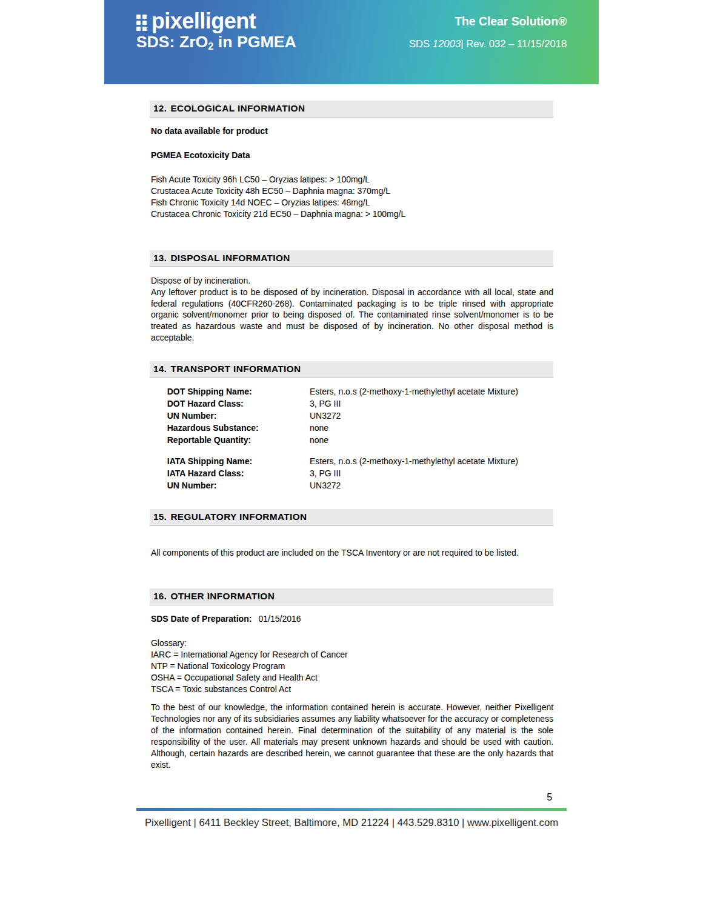pixelligent
The Clear Solution®
SDS: ZrO2 in PGMEA
SDS 12003| Rev. 032 – 11/15/2018
12. ECOLOGICAL INFORMATION
No data available for product
PGMEA Ecotoxicity Data
Fish Acute Toxicity 96h LC50 – Oryzias latipes: > 100mg/L
Crustacea Acute Toxicity 48h EC50 – Daphnia magna: 370mg/L
Fish Chronic Toxicity 14d NOEC – Oryzias latipes: 48mg/L
Crustacea Chronic Toxicity 21d EC50 – Daphnia magna: > 100mg/L
13. DISPOSAL INFORMATION
Dispose of by incineration.
Any leftover product is to be disposed of by incineration. Disposal in accordance with all local, state and federal regulations (40CFR260-268). Contaminated packaging is to be triple rinsed with appropriate organic solvent/monomer prior to being disposed of. The contaminated rinse solvent/monomer is to be treated as hazardous waste and must be disposed of by incineration. No other disposal method is acceptable.
14. TRANSPORT INFORMATION
| DOT Shipping Name: | Esters, n.o.s (2-methoxy-1-methylethyl acetate Mixture) |
| DOT Hazard Class: | 3, PG III |
| UN Number: | UN3272 |
| Hazardous Substance: | none |
| Reportable Quantity: | none |
| IATA Shipping Name: | Esters, n.o.s (2-methoxy-1-methylethyl acetate Mixture) |
| IATA Hazard Class: | 3, PG III |
| UN Number: | UN3272 |
15. REGULATORY INFORMATION
All components of this product are included on the TSCA Inventory or are not required to be listed.
16. OTHER INFORMATION
SDS Date of Preparation: 01/15/2016
Glossary:
IARC = International Agency for Research of Cancer
NTP = National Toxicology Program
OSHA = Occupational Safety and Health Act
TSCA = Toxic substances Control Act
To the best of our knowledge, the information contained herein is accurate. However, neither Pixelligent Technologies nor any of its subsidiaries assumes any liability whatsoever for the accuracy or completeness of the information contained herein. Final determination of the suitability of any material is the sole responsibility of the user. All materials may present unknown hazards and should be used with caution. Although, certain hazards are described herein, we cannot guarantee that these are the only hazards that exist.
5
Pixelligent | 6411 Beckley Street, Baltimore, MD 21224 | 443.529.8310 | www.pixelligent.com